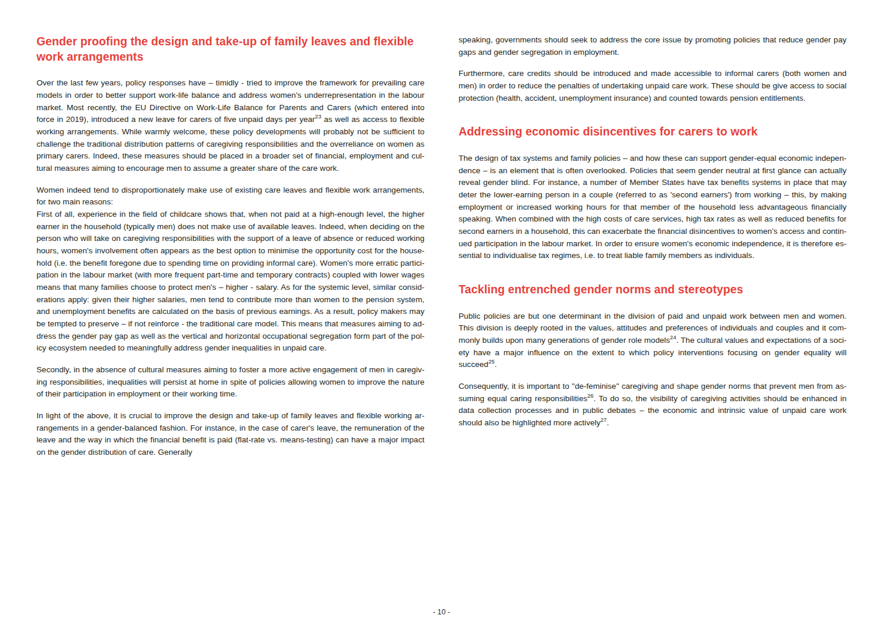Gender proofing the design and take-up of family leaves and flexible work arrangements
Over the last few years, policy responses have – timidly - tried to improve the framework for prevailing care models in order to better support work-life balance and address women's underrepresentation in the labour market. Most recently, the EU Directive on Work-Life Balance for Parents and Carers (which entered into force in 2019), introduced a new leave for carers of five unpaid days per year23 as well as access to flexible working arrangements. While warmly welcome, these policy developments will probably not be sufficient to challenge the traditional distribution patterns of caregiving responsibilities and the overreliance on women as primary carers. Indeed, these measures should be placed in a broader set of financial, employment and cultural measures aiming to encourage men to assume a greater share of the care work.
Women indeed tend to disproportionately make use of existing care leaves and flexible work arrangements, for two main reasons:
First of all, experience in the field of childcare shows that, when not paid at a high-enough level, the higher earner in the household (typically men) does not make use of available leaves. Indeed, when deciding on the person who will take on caregiving responsibilities with the support of a leave of absence or reduced working hours, women's involvement often appears as the best option to minimise the opportunity cost for the household (i.e. the benefit foregone due to spending time on providing informal care). Women's more erratic participation in the labour market (with more frequent part-time and temporary contracts) coupled with lower wages means that many families choose to protect men's – higher - salary. As for the systemic level, similar considerations apply: given their higher salaries, men tend to contribute more than women to the pension system, and unemployment benefits are calculated on the basis of previous earnings. As a result, policy makers may be tempted to preserve – if not reinforce - the traditional care model. This means that measures aiming to address the gender pay gap as well as the vertical and horizontal occupational segregation form part of the policy ecosystem needed to meaningfully address gender inequalities in unpaid care.
Secondly, in the absence of cultural measures aiming to foster a more active engagement of men in caregiving responsibilities, inequalities will persist at home in spite of policies allowing women to improve the nature of their participation in employment or their working time.
In light of the above, it is crucial to improve the design and take-up of family leaves and flexible working arrangements in a gender-balanced fashion. For instance, in the case of carer's leave, the remuneration of the leave and the way in which the financial benefit is paid (flat-rate vs. means-testing) can have a major impact on the gender distribution of care. Generally
speaking, governments should seek to address the core issue by promoting policies that reduce gender pay gaps and gender segregation in employment.
Furthermore, care credits should be introduced and made accessible to informal carers (both women and men) in order to reduce the penalties of undertaking unpaid care work. These should be give access to social protection (health, accident, unemployment insurance) and counted towards pension entitlements.
Addressing economic disincentives for carers to work
The design of tax systems and family policies – and how these can support gender-equal economic independence – is an element that is often overlooked. Policies that seem gender neutral at first glance can actually reveal gender blind. For instance, a number of Member States have tax benefits systems in place that may deter the lower-earning person in a couple (referred to as 'second earners') from working – this, by making employment or increased working hours for that member of the household less advantageous financially speaking. When combined with the high costs of care services, high tax rates as well as reduced benefits for second earners in a household, this can exacerbate the financial disincentives to women's access and continued participation in the labour market. In order to ensure women's economic independence, it is therefore essential to individualise tax regimes, i.e. to treat liable family members as individuals.
Tackling entrenched gender norms and stereotypes
Public policies are but one determinant in the division of paid and unpaid work between men and women. This division is deeply rooted in the values, attitudes and preferences of individuals and couples and it commonly builds upon many generations of gender role models24. The cultural values and expectations of a society have a major influence on the extent to which policy interventions focusing on gender equality will succeed25.
Consequently, it is important to "de-feminise" caregiving and shape gender norms that prevent men from assuming equal caring responsibilities26. To do so, the visibility of caregiving activities should be enhanced in data collection processes and in public debates – the economic and intrinsic value of unpaid care work should also be highlighted more actively27.
- 10 -